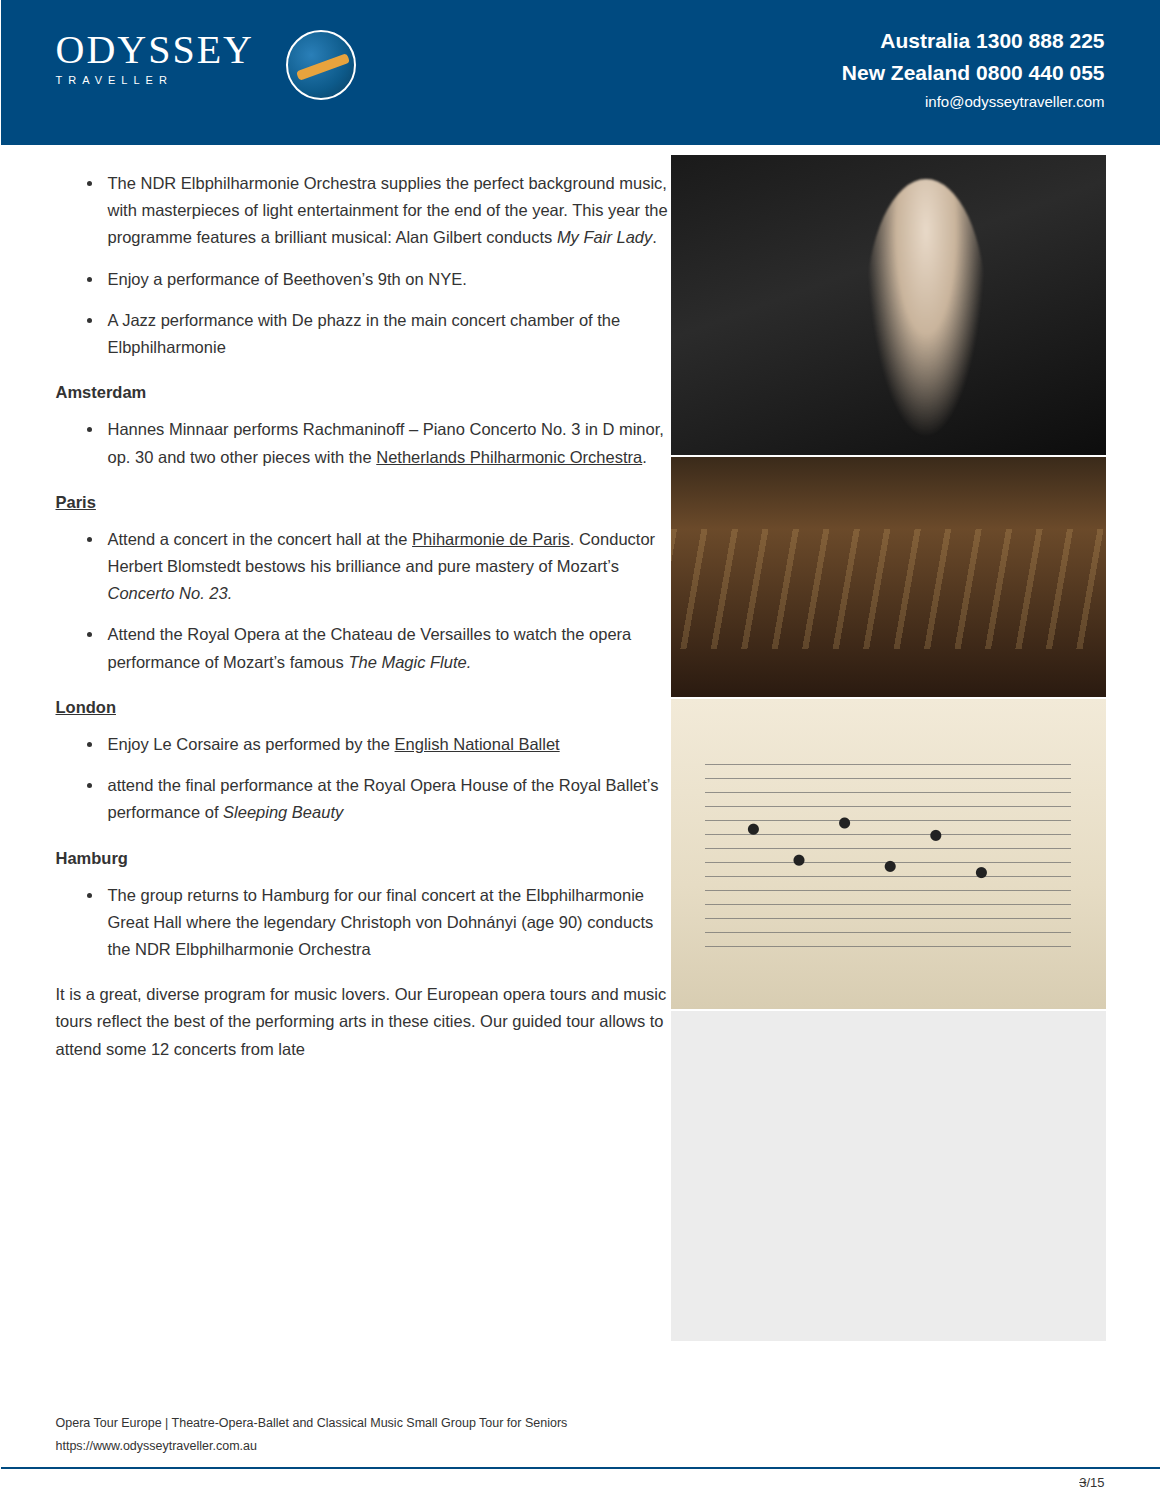ODYSSEY
TRAVELLER
Australia 1300 888 225
New Zealand 0800 440 055
info@odysseytraveller.com
The NDR Elbphilharmonie Orchestra supplies the perfect background music, with masterpieces of light entertainment for the end of the year. This year the programme features a brilliant musical: Alan Gilbert conducts My Fair Lady.
Enjoy a performance of Beethoven’s 9th on NYE.
A Jazz performance with De phazz in the main concert chamber of the Elbphilharmonie
Amsterdam
Hannes Minnaar performs Rachmaninoff – Piano Concerto No. 3 in D minor, op. 30 and two other pieces with the Netherlands Philharmonic Orchestra.
Paris
Attend a concert in the concert hall at the Phiharmonie de Paris. Conductor Herbert Blomstedt bestows his brilliance and pure mastery of Mozart’s Concerto No. 23.
Attend the Royal Opera at the Chateau de Versailles to watch the opera performance of Mozart’s famous The Magic Flute.
London
Enjoy Le Corsaire as performed by the English National Ballet
attend the final performance at the Royal Opera House of the Royal Ballet’s performance of Sleeping Beauty
Hamburg
The group returns to Hamburg for our final concert at the Elbphilharmonie Great Hall where the legendary Christoph von Dohnányi (age 90) conducts the NDR Elbphilharmonie Orchestra
It is a great, diverse program for music lovers. Our European opera tours and music tours reflect the best of the performing arts in these cities. Our guided tour allows to attend some 12 concerts from late
Opera Tour Europe | Theatre-Opera-Ballet and Classical Music Small Group Tour for Seniors
https://www.odysseytraveller.com.au
3/15